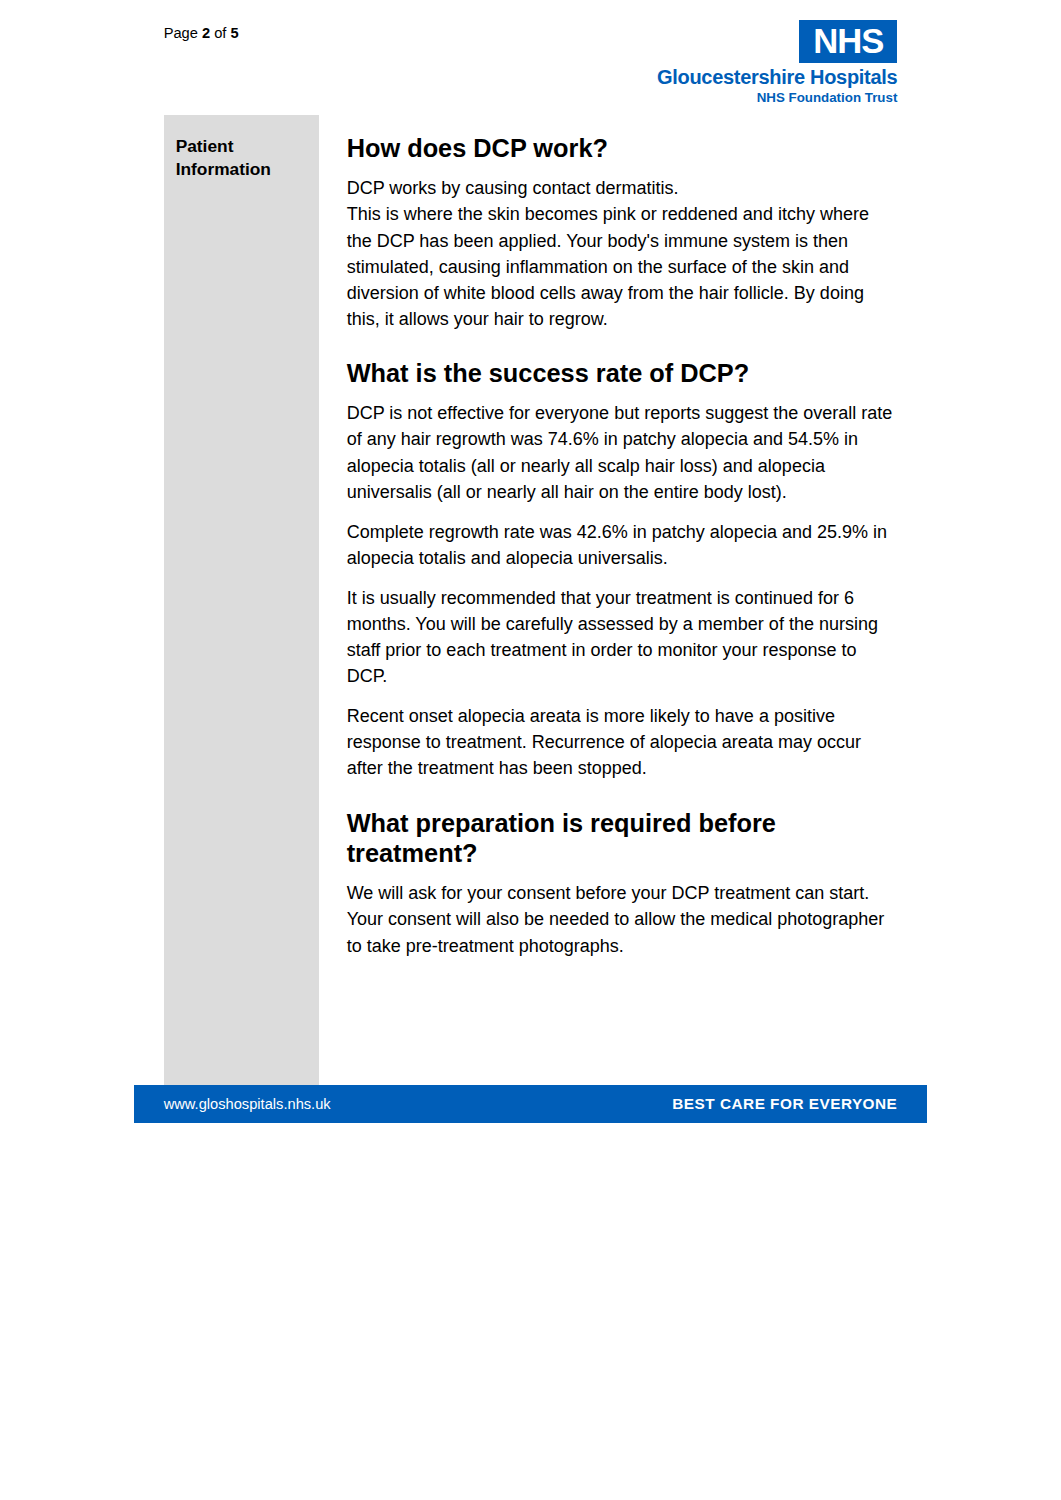Page 2 of 5
NHS
Gloucestershire Hospitals
NHS Foundation Trust
Patient Information
How does DCP work?
DCP works by causing contact dermatitis.
This is where the skin becomes pink or reddened and itchy where the DCP has been applied. Your body's immune system is then stimulated, causing inflammation on the surface of the skin and diversion of white blood cells away from the hair follicle. By doing this, it allows your hair to regrow.
What is the success rate of DCP?
DCP is not effective for everyone but reports suggest the overall rate of any hair regrowth was 74.6% in patchy alopecia and 54.5% in alopecia totalis (all or nearly all scalp hair loss) and alopecia universalis (all or nearly all hair on the entire body lost).
Complete regrowth rate was 42.6% in patchy alopecia and 25.9% in alopecia totalis and alopecia universalis.
It is usually recommended that your treatment is continued for 6 months. You will be carefully assessed by a member of the nursing staff prior to each treatment in order to monitor your response to DCP.
Recent onset alopecia areata is more likely to have a positive response to treatment. Recurrence of alopecia areata may occur after the treatment has been stopped.
What preparation is required before treatment?
We will ask for your consent before your DCP treatment can start. Your consent will also be needed to allow the medical photographer to take pre-treatment photographs.
www.gloshospitals.nhs.uk
BEST CARE FOR EVERYONE